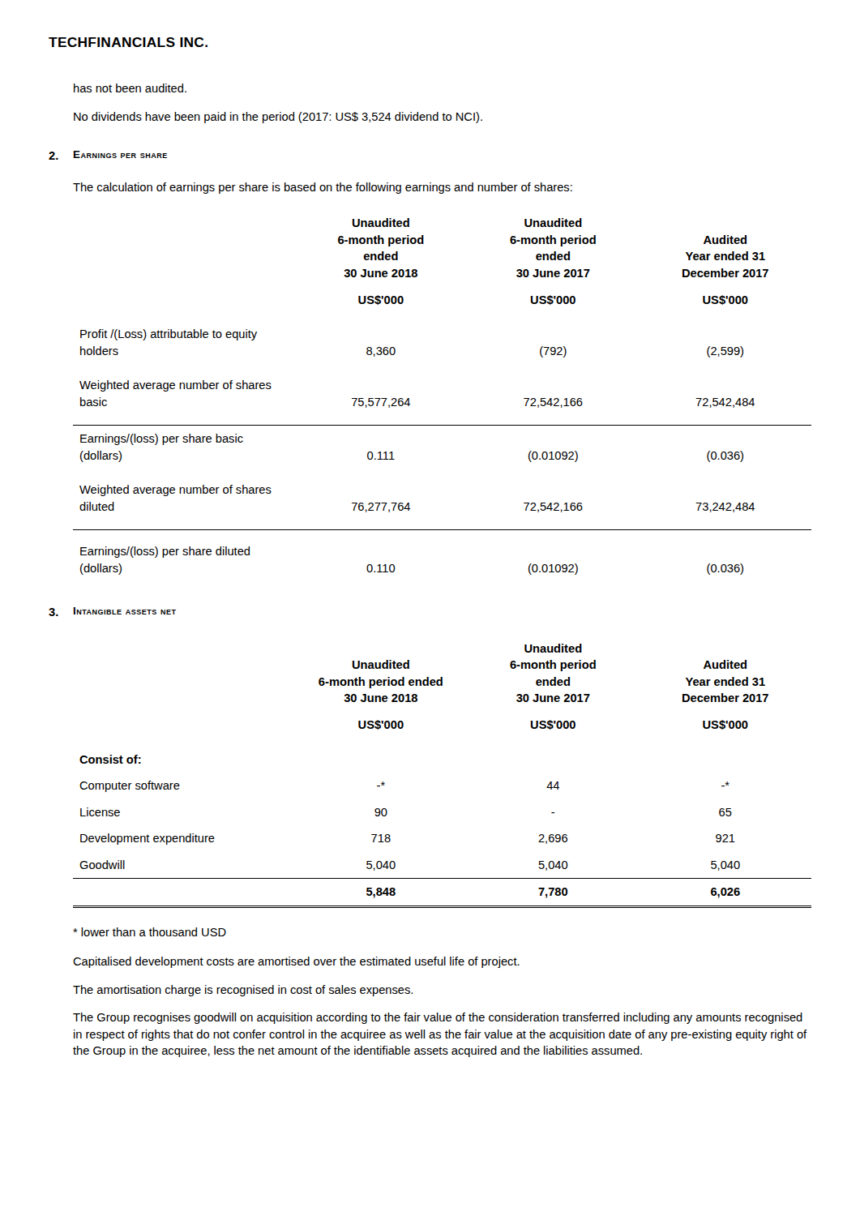TECHFINANCIALS INC.
has not been audited.
No dividends have been paid in the period (2017: US$ 3,524 dividend to NCI).
2. Earnings per share
The calculation of earnings per share is based on the following earnings and number of shares:
| | Unaudited 6-month period ended 30 June 2018 | Unaudited 6-month period ended 30 June 2017 | Audited Year ended 31 December 2017 |
| --- | --- | --- | --- |
| | US$'000 | US$'000 | US$'000 |
| Profit /(Loss) attributable to equity holders | 8,360 | (792) | (2,599) |
| Weighted average number of shares basic | 75,577,264 | 72,542,166 | 72,542,484 |
| Earnings/(loss) per share basic (dollars) | 0.111 | (0.01092) | (0.036) |
| Weighted average number of shares diluted | 76,277,764 | 72,542,166 | 73,242,484 |
| Earnings/(loss) per share diluted (dollars) | 0.110 | (0.01092) | (0.036) |
3. Intangible assets net
| | Unaudited 6-month period ended 30 June 2018 | Unaudited 6-month period ended 30 June 2017 | Audited Year ended 31 December 2017 |
| --- | --- | --- | --- |
| | US$'000 | US$'000 | US$'000 |
| Consist of: | | | |
| Computer software | -* | 44 | -* |
| License | 90 | - | 65 |
| Development expenditure | 718 | 2,696 | 921 |
| Goodwill | 5,040 | 5,040 | 5,040 |
| | 5,848 | 7,780 | 6,026 |
* lower than a thousand USD
Capitalised development costs are amortised over the estimated useful life of project.
The amortisation charge is recognised in cost of sales expenses.
The Group recognises goodwill on acquisition according to the fair value of the consideration transferred including any amounts recognised in respect of rights that do not confer control in the acquiree as well as the fair value at the acquisition date of any pre-existing equity right of the Group in the acquiree, less the net amount of the identifiable assets acquired and the liabilities assumed.